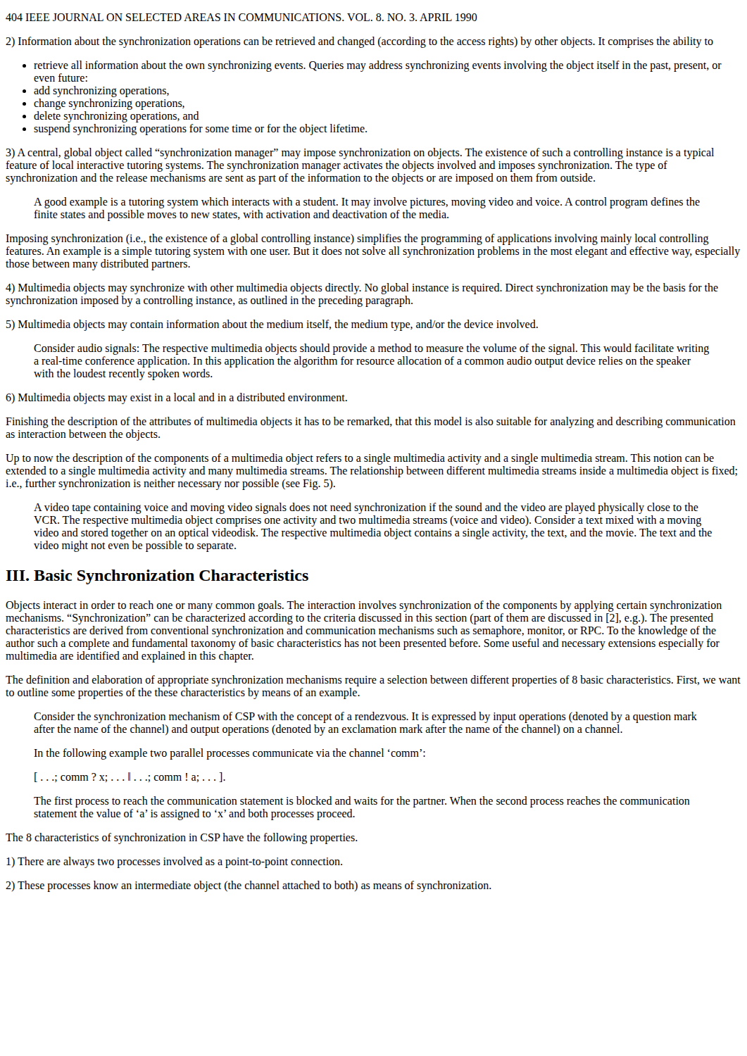404 IEEE JOURNAL ON SELECTED AREAS IN COMMUNICATIONS. VOL. 8. NO. 3. APRIL 1990
2) Information about the synchronization operations can be retrieved and changed (according to the access rights) by other objects. It comprises the ability to
retrieve all information about the own synchronizing events. Queries may address synchronizing events involving the object itself in the past, present, or even future:
add synchronizing operations,
change synchronizing operations,
delete synchronizing operations, and
suspend synchronizing operations for some time or for the object lifetime.
3) A central, global object called “synchronization manager” may impose synchronization on objects. The existence of such a controlling instance is a typical feature of local interactive tutoring systems. The synchronization manager activates the objects involved and imposes synchronization. The type of synchronization and the release mechanisms are sent as part of the information to the objects or are imposed on them from outside.
A good example is a tutoring system which interacts with a student. It may involve pictures, moving video and voice. A control program defines the finite states and possible moves to new states, with activation and deactivation of the media.
Imposing synchronization (i.e., the existence of a global controlling instance) simplifies the programming of applications involving mainly local controlling features. An example is a simple tutoring system with one user. But it does not solve all synchronization problems in the most elegant and effective way, especially those between many distributed partners.
4) Multimedia objects may synchronize with other multimedia objects directly. No global instance is required. Direct synchronization may be the basis for the synchronization imposed by a controlling instance, as outlined in the preceding paragraph.
5) Multimedia objects may contain information about the medium itself, the medium type, and/or the device involved.
Consider audio signals: The respective multimedia objects should provide a method to measure the volume of the signal. This would facilitate writing a real-time conference application. In this application the algorithm for resource allocation of a common audio output device relies on the speaker with the loudest recently spoken words.
6) Multimedia objects may exist in a local and in a distributed environment.
Finishing the description of the attributes of multimedia objects it has to be remarked, that this model is also suitable for analyzing and describing communication as interaction between the objects.
Up to now the description of the components of a multimedia object refers to a single multimedia activity and a single multimedia stream. This notion can be extended to a single multimedia activity and many multimedia streams. The relationship between different multimedia streams inside a multimedia object is fixed; i.e., further synchronization is neither necessary nor possible (see Fig. 5).
A video tape containing voice and moving video signals does not need synchronization if the sound and the video are played physically close to the VCR. The respective multimedia object comprises one activity and two multimedia streams (voice and video). Consider a text mixed with a moving video and stored together on an optical videodisk. The respective multimedia object contains a single activity, the text, and the movie. The text and the video might not even be possible to separate.
III. Basic Synchronization Characteristics
Objects interact in order to reach one or many common goals. The interaction involves synchronization of the components by applying certain synchronization mechanisms. “Synchronization” can be characterized according to the criteria discussed in this section (part of them are discussed in [2], e.g.). The presented characteristics are derived from conventional synchronization and communication mechanisms such as semaphore, monitor, or RPC. To the knowledge of the author such a complete and fundamental taxonomy of basic characteristics has not been presented before. Some useful and necessary extensions especially for multimedia are identified and explained in this chapter.
The definition and elaboration of appropriate synchronization mechanisms require a selection between different properties of 8 basic characteristics. First, we want to outline some properties of the these characteristics by means of an example.
Consider the synchronization mechanism of CSP with the concept of a rendezvous. It is expressed by input operations (denoted by a question mark after the name of the channel) and output operations (denoted by an exclamation mark after the name of the channel) on a channel.
In the following example two parallel processes communicate via the channel ‘comm’:
[ . . .; comm ? x; . . . ‖ . . .; comm ! a; . . . ].
The first process to reach the communication statement is blocked and waits for the partner. When the second process reaches the communication statement the value of ‘a’ is assigned to ‘x’ and both processes proceed.
The 8 characteristics of synchronization in CSP have the following properties.
1) There are always two processes involved as a point-to-point connection.
2) These processes know an intermediate object (the channel attached to both) as means of synchronization.